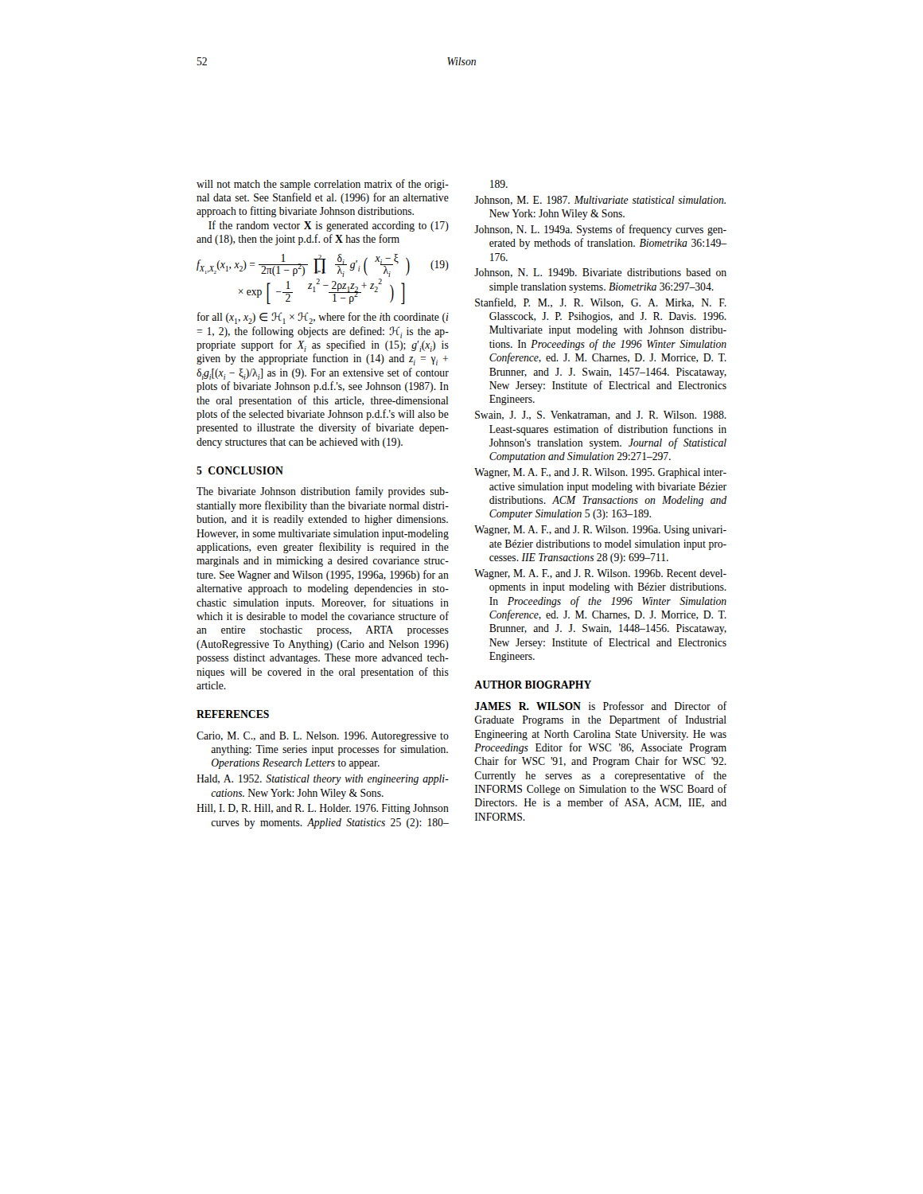52
Wilson
will not match the sample correlation matrix of the original data set. See Stanfield et al. (1996) for an alternative approach to fitting bivariate Johnson distributions.
If the random vector X is generated according to (17) and (18), then the joint p.d.f. of X has the form
fX1,X2(x1, x2) = 12π(1 − ρ2) ∏2 i=1 δi λi g′i ( xi − ξ λi ) (19)
× exp [ −12 z12 − 2ρz1z2 + z221 − ρ2 ) ]
for all (x1, x2) ∈ ℋ1 × ℋ2, where for the ith coordinate (i = 1, 2), the following objects are defined: ℋi is the appropriate support for Xi as specified in (15); g′i(xi) is given by the appropriate function in (14) and zi = γi + δigi[(xi − ξi)/λi] as in (9). For an extensive set of contour plots of bivariate Johnson p.d.f.'s, see Johnson (1987). In the oral presentation of this article, three-dimensional plots of the selected bivariate Johnson p.d.f.'s will also be presented to illustrate the diversity of bivariate dependency structures that can be achieved with (19).
5 CONCLUSION
The bivariate Johnson distribution family provides substantially more flexibility than the bivariate normal distribution, and it is readily extended to higher dimensions. However, in some multivariate simulation input-modeling applications, even greater flexibility is required in the marginals and in mimicking a desired covariance structure. See Wagner and Wilson (1995, 1996a, 1996b) for an alternative approach to modeling dependencies in stochastic simulation inputs. Moreover, for situations in which it is desirable to model the covariance structure of an entire stochastic process, ARTA processes (AutoRegressive To Anything) (Cario and Nelson 1996) possess distinct advantages. These more advanced techniques will be covered in the oral presentation of this article.
REFERENCES
Cario, M. C., and B. L. Nelson. 1996. Autoregressive to anything: Time series input processes for simulation. Operations Research Letters to appear.
Hald, A. 1952. Statistical theory with engineering applications. New York: John Wiley & Sons.
Hill, I. D, R. Hill, and R. L. Holder. 1976. Fitting Johnson curves by moments. Applied Statistics 25 (2): 180–189.
Johnson, M. E. 1987. Multivariate statistical simulation. New York: John Wiley & Sons.
Johnson, N. L. 1949a. Systems of frequency curves generated by methods of translation. Biometrika 36:149–176.
Johnson, N. L. 1949b. Bivariate distributions based on simple translation systems. Biometrika 36:297–304.
Stanfield, P. M., J. R. Wilson, G. A. Mirka, N. F. Glasscock, J. P. Psihogios, and J. R. Davis. 1996. Multivariate input modeling with Johnson distributions. In Proceedings of the 1996 Winter Simulation Conference, ed. J. M. Charnes, D. J. Morrice, D. T. Brunner, and J. J. Swain, 1457–1464. Piscataway, New Jersey: Institute of Electrical and Electronics Engineers.
Swain, J. J., S. Venkatraman, and J. R. Wilson. 1988. Least-squares estimation of distribution functions in Johnson's translation system. Journal of Statistical Computation and Simulation 29:271–297.
Wagner, M. A. F., and J. R. Wilson. 1995. Graphical interactive simulation input modeling with bivariate Bézier distributions. ACM Transactions on Modeling and Computer Simulation 5 (3): 163–189.
Wagner, M. A. F., and J. R. Wilson. 1996a. Using univariate Bézier distributions to model simulation input processes. IIE Transactions 28 (9): 699–711.
Wagner, M. A. F., and J. R. Wilson. 1996b. Recent developments in input modeling with Bézier distributions. In Proceedings of the 1996 Winter Simulation Conference, ed. J. M. Charnes, D. J. Morrice, D. T. Brunner, and J. J. Swain, 1448–1456. Piscataway, New Jersey: Institute of Electrical and Electronics Engineers.
AUTHOR BIOGRAPHY
JAMES R. WILSON is Professor and Director of Graduate Programs in the Department of Industrial Engineering at North Carolina State University. He was Proceedings Editor for WSC '86, Associate Program Chair for WSC '91, and Program Chair for WSC '92. Currently he serves as a corepresentative of the INFORMS College on Simulation to the WSC Board of Directors. He is a member of ASA, ACM, IIE, and INFORMS.